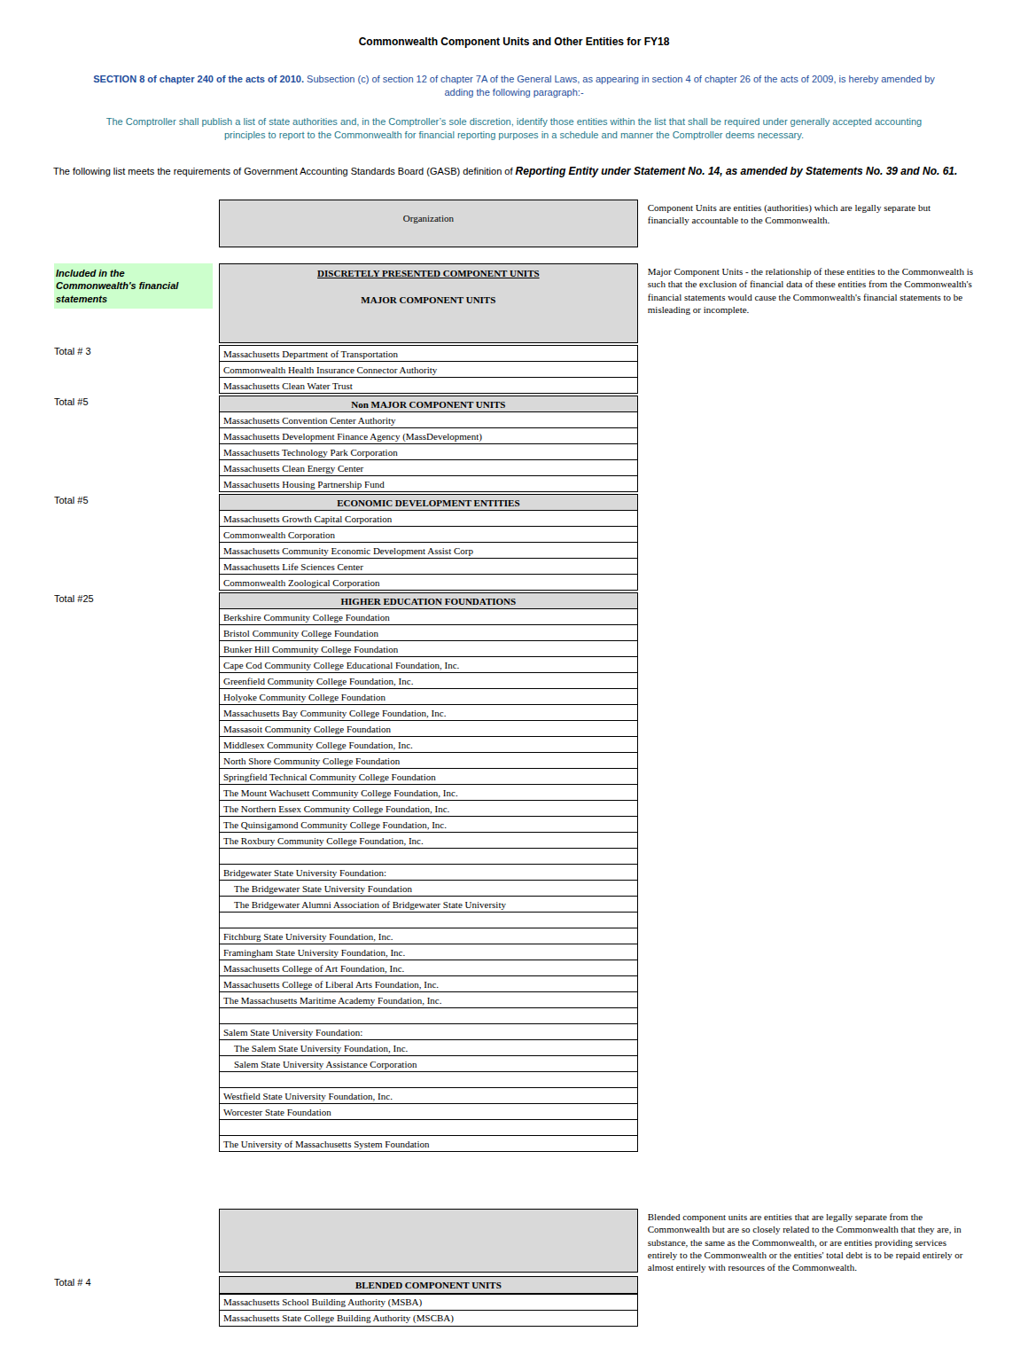Commonwealth Component Units and Other Entities for FY18
SECTION 8 of chapter 240 of the acts of 2010. Subsection (c) of section 12 of chapter 7A of the General Laws, as appearing in section 4 of chapter 26 of the acts of 2009, is hereby amended by adding the following paragraph:-
The Comptroller shall publish a list of state authorities and, in the Comptroller’s sole discretion, identify those entities within the list that shall be required under generally accepted accounting principles to report to the Commonwealth for financial reporting purposes in a schedule and manner the Comptroller deems necessary.
The following list meets the requirements of Government Accounting Standards Board (GASB) definition of Reporting Entity under Statement No. 14, as amended by Statements No. 39 and No. 61.
| | Organization | Component Units are entities (authorities) which are legally separate but financially accountable to the Commonwealth. |
| Included in the Commonwealth's financial statements | DISCRETELY PRESENTED COMPONENT UNITS MAJOR COMPONENT UNITS | Major Component Units - the relationship of these entities to the Commonwealth is such that the exclusion of financial data of these entities from the Commonwealth's financial statements would cause the Commonwealth's financial statements to be misleading or incomplete. |
| Total # 3 | / Massachusetts Department of Transportation / / Commonwealth Health Insurance Connector Authority / / Massachusetts Clean Water Trust / | |
| Total #5 | / Non MAJOR COMPONENT UNITS / / Massachusetts Convention Center Authority / / Massachusetts Development Finance Agency (MassDevelopment) / / Massachusetts Technology Park Corporation / / Massachusetts Clean Energy Center / / Massachusetts Housing Partnership Fund / | |
| Total #5 | / ECONOMIC DEVELOPMENT ENTITIES / / Massachusetts Growth Capital Corporation / / Commonwealth Corporation / / Massachusetts Community Economic Development Assist Corp / / Massachusetts Life Sciences Center / / Commonwealth Zoological Corporation / | |
| Total #25 | / HIGHER EDUCATION FOUNDATIONS / / Berkshire Community College Foundation / / Bristol Community College Foundation / / Bunker Hill Community College Foundation / / Cape Cod Community College Educational Foundation, Inc. / / Greenfield Community College Foundation, Inc. / / Holyoke Community College Foundation / / Massachusetts Bay Community College Foundation, Inc. / / Massasoit Community College Foundation / / Middlesex Community College Foundation, Inc. / / North Shore Community College Foundation / / Springfield Technical Community College Foundation / / The Mount Wachusett Community College Foundation, Inc. / / The Northern Essex Community College Foundation, Inc. / / The Quinsigamond Community College Foundation, Inc. / / The Roxbury Community College Foundation, Inc. / / Bridgewater State University Foundation: / / The Bridgewater State University Foundation / / The Bridgewater Alumni Association of Bridgewater State University / / Fitchburg State University Foundation, Inc. / / Framingham State University Foundation, Inc. / / Massachusetts College of Art Foundation, Inc. / / Massachusetts College of Liberal Arts Foundation, Inc. / / The Massachusetts Maritime Academy Foundation, Inc. / / Salem State University Foundation: / / The Salem State University Foundation, Inc. / / Salem State University Assistance Corporation / / Westfield State University Foundation, Inc. / / Worcester State Foundation / / The University of Massachusetts System Foundation / | |
| | | Blended component units are entities that are legally separate from the Commonwealth but are so closely related to the Commonwealth that they are, in substance, the same as the Commonwealth, or are entities providing services entirely to the Commonwealth or the entities' total debt is to be repaid entirely or almost entirely with resources of the Commonwealth. |
| Total # 4 | BLENDED COMPONENT UNITS / Massachusetts School Building Authority (MSBA) / / Massachusetts State College Building Authority (MSCBA) / | |